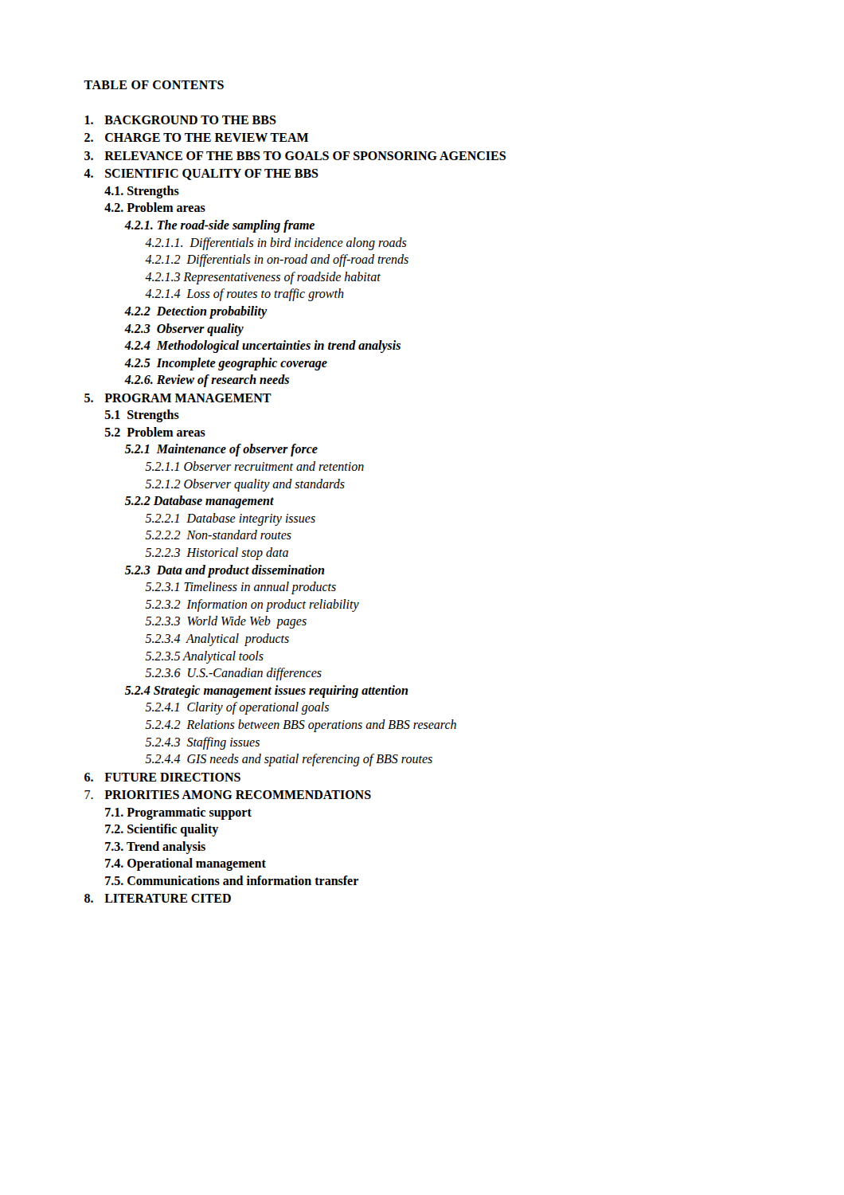TABLE OF CONTENTS
1. BACKGROUND TO THE BBS
2. CHARGE TO THE REVIEW TEAM
3. RELEVANCE OF THE BBS TO GOALS OF SPONSORING AGENCIES
4. SCIENTIFIC QUALITY OF THE BBS
4.1. Strengths
4.2. Problem areas
4.2.1. The road-side sampling frame
4.2.1.1. Differentials in bird incidence along roads
4.2.1.2 Differentials in on-road and off-road trends
4.2.1.3 Representativeness of roadside habitat
4.2.1.4 Loss of routes to traffic growth
4.2.2 Detection probability
4.2.3 Observer quality
4.2.4 Methodological uncertainties in trend analysis
4.2.5 Incomplete geographic coverage
4.2.6. Review of research needs
5. PROGRAM MANAGEMENT
5.1 Strengths
5.2 Problem areas
5.2.1 Maintenance of observer force
5.2.1.1 Observer recruitment and retention
5.2.1.2 Observer quality and standards
5.2.2 Database management
5.2.2.1 Database integrity issues
5.2.2.2 Non-standard routes
5.2.2.3 Historical stop data
5.2.3 Data and product dissemination
5.2.3.1 Timeliness in annual products
5.2.3.2 Information on product reliability
5.2.3.3 World Wide Web pages
5.2.3.4 Analytical products
5.2.3.5 Analytical tools
5.2.3.6 U.S.-Canadian differences
5.2.4 Strategic management issues requiring attention
5.2.4.1 Clarity of operational goals
5.2.4.2 Relations between BBS operations and BBS research
5.2.4.3 Staffing issues
5.2.4.4 GIS needs and spatial referencing of BBS routes
6. FUTURE DIRECTIONS
7. PRIORITIES AMONG RECOMMENDATIONS
7.1. Programmatic support
7.2. Scientific quality
7.3. Trend analysis
7.4. Operational management
7.5. Communications and information transfer
8. LITERATURE CITED